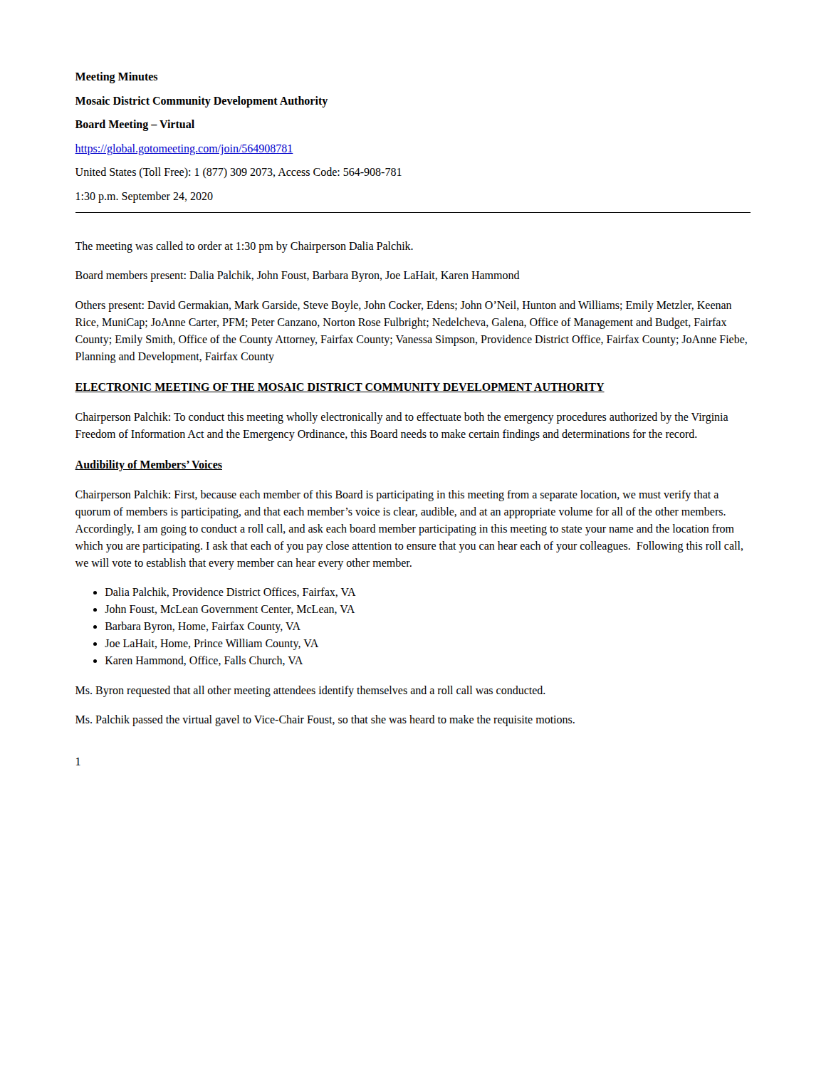Meeting Minutes
Mosaic District Community Development Authority
Board Meeting – Virtual
https://global.gotomeeting.com/join/564908781
United States (Toll Free): 1 (877) 309 2073, Access Code: 564-908-781
1:30 p.m. September 24, 2020
The meeting was called to order at 1:30 pm by Chairperson Dalia Palchik.
Board members present: Dalia Palchik, John Foust, Barbara Byron, Joe LaHait, Karen Hammond
Others present: David Germakian, Mark Garside, Steve Boyle, John Cocker, Edens; John O’Neil, Hunton and Williams; Emily Metzler, Keenan Rice, MuniCap; JoAnne Carter, PFM; Peter Canzano, Norton Rose Fulbright; Nedelcheva, Galena, Office of Management and Budget, Fairfax County; Emily Smith, Office of the County Attorney, Fairfax County; Vanessa Simpson, Providence District Office, Fairfax County; JoAnne Fiebe, Planning and Development, Fairfax County
ELECTRONIC MEETING OF THE MOSAIC DISTRICT COMMUNITY DEVELOPMENT AUTHORITY
Chairperson Palchik: To conduct this meeting wholly electronically and to effectuate both the emergency procedures authorized by the Virginia Freedom of Information Act and the Emergency Ordinance, this Board needs to make certain findings and determinations for the record.
Audibility of Members’ Voices
Chairperson Palchik: First, because each member of this Board is participating in this meeting from a separate location, we must verify that a quorum of members is participating, and that each member’s voice is clear, audible, and at an appropriate volume for all of the other members. Accordingly, I am going to conduct a roll call, and ask each board member participating in this meeting to state your name and the location from which you are participating. I ask that each of you pay close attention to ensure that you can hear each of your colleagues. Following this roll call, we will vote to establish that every member can hear every other member.
Dalia Palchik, Providence District Offices, Fairfax, VA
John Foust, McLean Government Center, McLean, VA
Barbara Byron, Home, Fairfax County, VA
Joe LaHait, Home, Prince William County, VA
Karen Hammond, Office, Falls Church, VA
Ms. Byron requested that all other meeting attendees identify themselves and a roll call was conducted.
Ms. Palchik passed the virtual gavel to Vice-Chair Foust, so that she was heard to make the requisite motions.
1